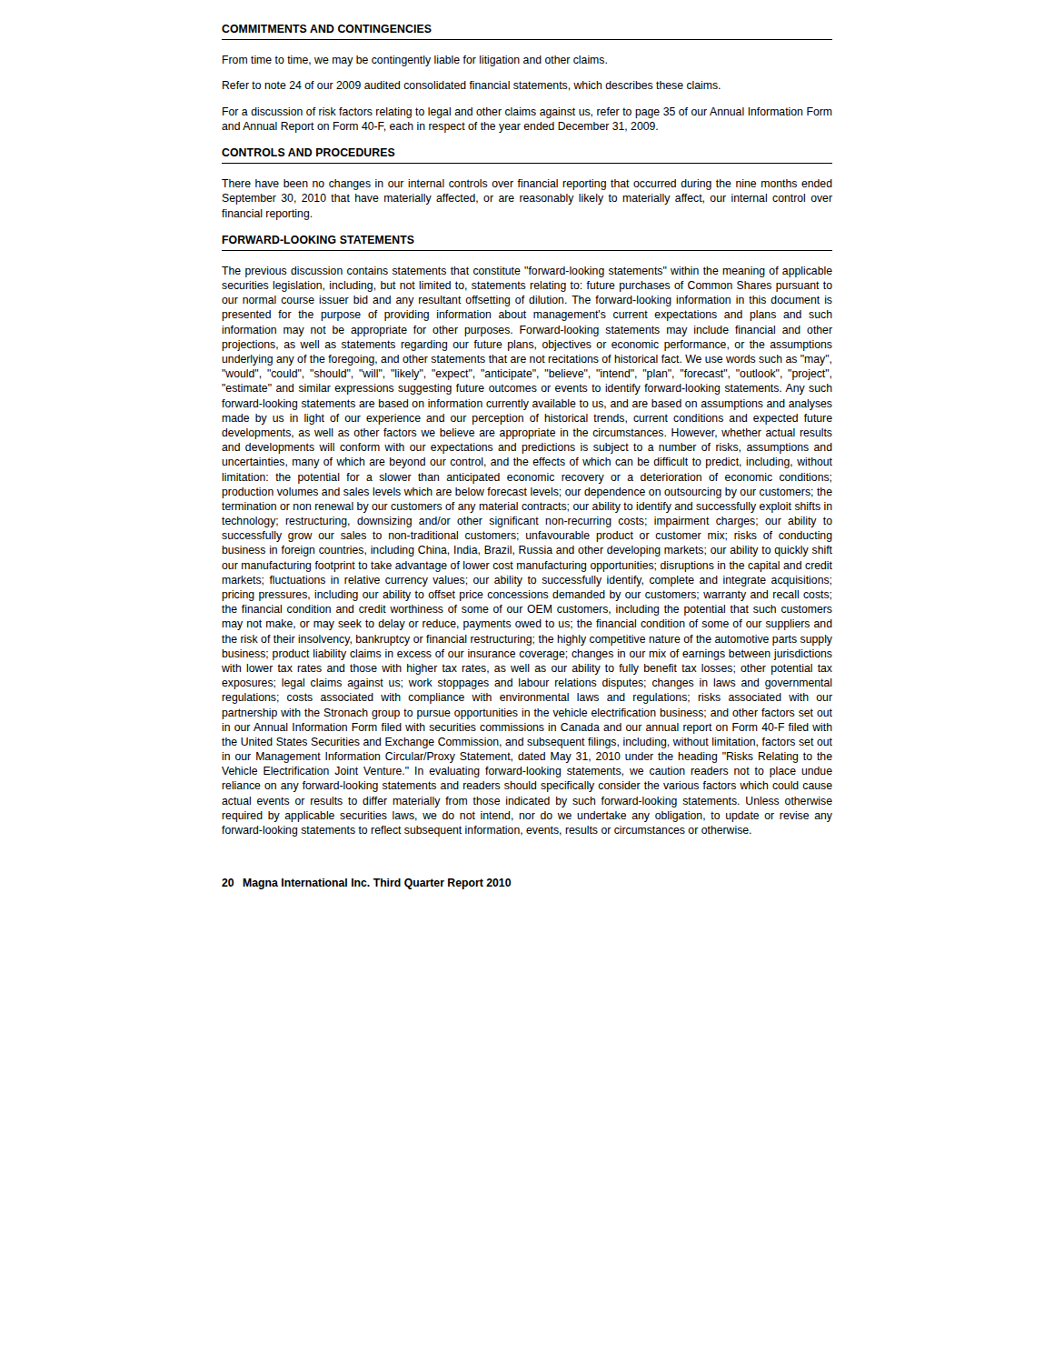COMMITMENTS AND CONTINGENCIES
From time to time, we may be contingently liable for litigation and other claims.
Refer to note 24 of our 2009 audited consolidated financial statements, which describes these claims.
For a discussion of risk factors relating to legal and other claims against us, refer to page 35 of our Annual Information Form and Annual Report on Form 40-F, each in respect of the year ended December 31, 2009.
CONTROLS AND PROCEDURES
There have been no changes in our internal controls over financial reporting that occurred during the nine months ended September 30, 2010 that have materially affected, or are reasonably likely to materially affect, our internal control over financial reporting.
FORWARD-LOOKING STATEMENTS
The previous discussion contains statements that constitute "forward-looking statements" within the meaning of applicable securities legislation, including, but not limited to, statements relating to: future purchases of Common Shares pursuant to our normal course issuer bid and any resultant offsetting of dilution. The forward-looking information in this document is presented for the purpose of providing information about management's current expectations and plans and such information may not be appropriate for other purposes. Forward-looking statements may include financial and other projections, as well as statements regarding our future plans, objectives or economic performance, or the assumptions underlying any of the foregoing, and other statements that are not recitations of historical fact. We use words such as "may", "would", "could", "should", "will", "likely", "expect", "anticipate", "believe", "intend", "plan", "forecast", "outlook", "project", "estimate" and similar expressions suggesting future outcomes or events to identify forward-looking statements. Any such forward-looking statements are based on information currently available to us, and are based on assumptions and analyses made by us in light of our experience and our perception of historical trends, current conditions and expected future developments, as well as other factors we believe are appropriate in the circumstances. However, whether actual results and developments will conform with our expectations and predictions is subject to a number of risks, assumptions and uncertainties, many of which are beyond our control, and the effects of which can be difficult to predict, including, without limitation: the potential for a slower than anticipated economic recovery or a deterioration of economic conditions; production volumes and sales levels which are below forecast levels; our dependence on outsourcing by our customers; the termination or non renewal by our customers of any material contracts; our ability to identify and successfully exploit shifts in technology; restructuring, downsizing and/or other significant non-recurring costs; impairment charges; our ability to successfully grow our sales to non-traditional customers; unfavourable product or customer mix; risks of conducting business in foreign countries, including China, India, Brazil, Russia and other developing markets; our ability to quickly shift our manufacturing footprint to take advantage of lower cost manufacturing opportunities; disruptions in the capital and credit markets; fluctuations in relative currency values; our ability to successfully identify, complete and integrate acquisitions; pricing pressures, including our ability to offset price concessions demanded by our customers; warranty and recall costs; the financial condition and credit worthiness of some of our OEM customers, including the potential that such customers may not make, or may seek to delay or reduce, payments owed to us; the financial condition of some of our suppliers and the risk of their insolvency, bankruptcy or financial restructuring; the highly competitive nature of the automotive parts supply business; product liability claims in excess of our insurance coverage; changes in our mix of earnings between jurisdictions with lower tax rates and those with higher tax rates, as well as our ability to fully benefit tax losses; other potential tax exposures; legal claims against us; work stoppages and labour relations disputes; changes in laws and governmental regulations; costs associated with compliance with environmental laws and regulations; risks associated with our partnership with the Stronach group to pursue opportunities in the vehicle electrification business; and other factors set out in our Annual Information Form filed with securities commissions in Canada and our annual report on Form 40-F filed with the United States Securities and Exchange Commission, and subsequent filings, including, without limitation, factors set out in our Management Information Circular/Proxy Statement, dated May 31, 2010 under the heading "Risks Relating to the Vehicle Electrification Joint Venture." In evaluating forward-looking statements, we caution readers not to place undue reliance on any forward-looking statements and readers should specifically consider the various factors which could cause actual events or results to differ materially from those indicated by such forward-looking statements. Unless otherwise required by applicable securities laws, we do not intend, nor do we undertake any obligation, to update or revise any forward-looking statements to reflect subsequent information, events, results or circumstances or otherwise.
20 Magna International Inc. Third Quarter Report 2010